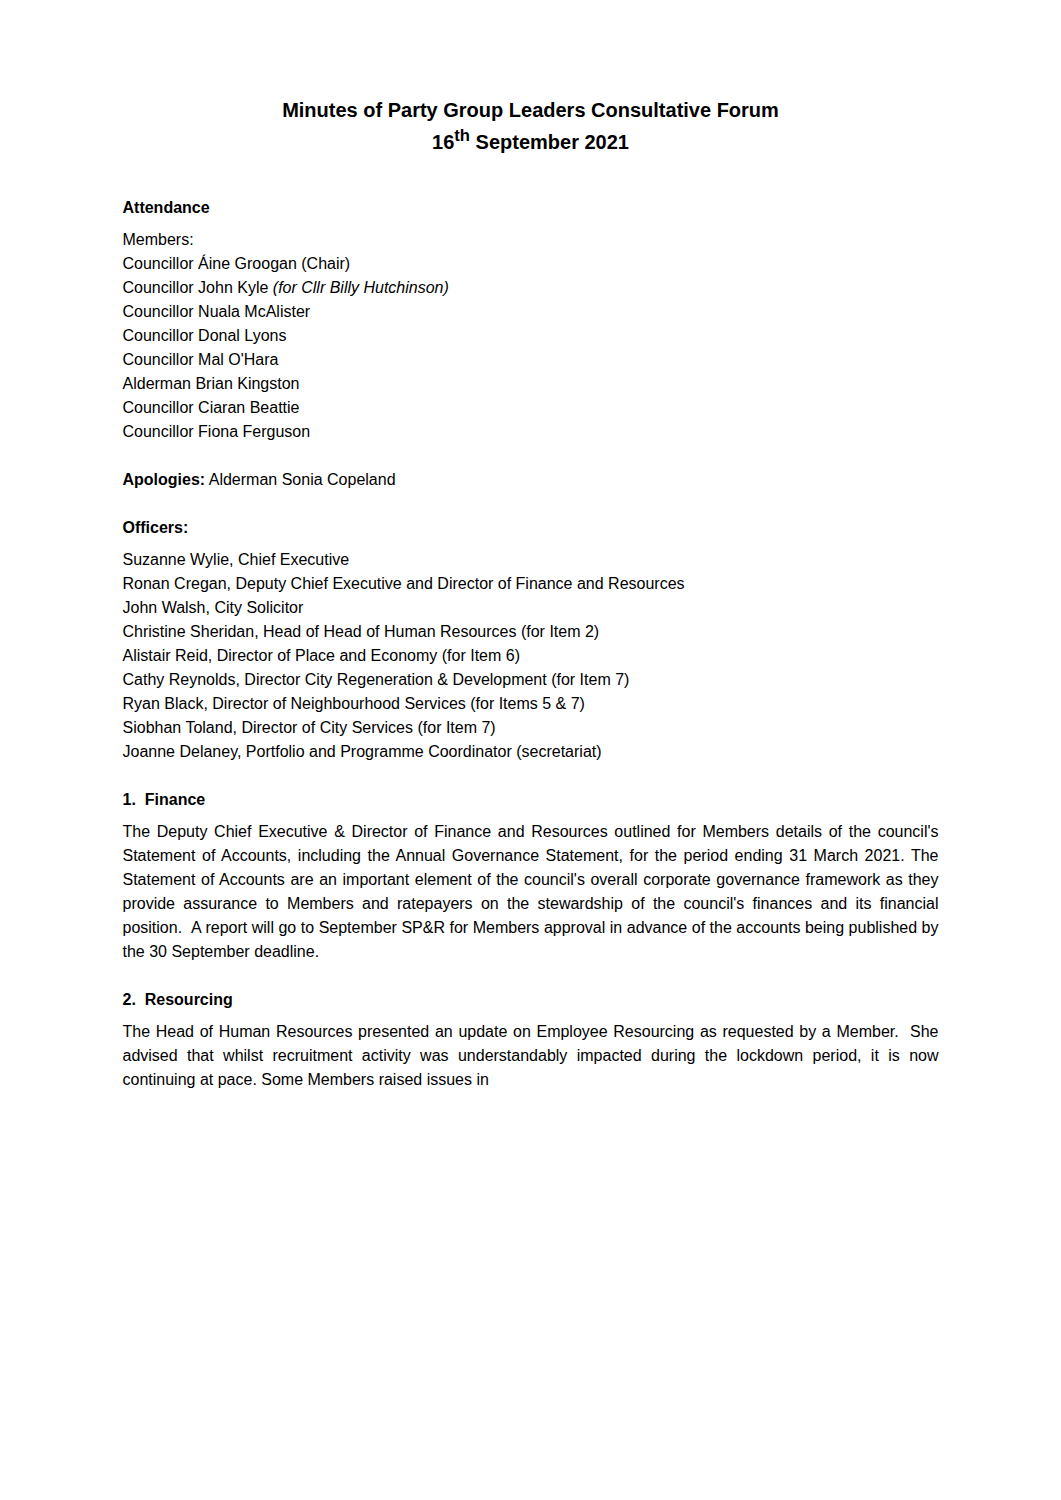Minutes of Party Group Leaders Consultative Forum
16th September 2021
Attendance
Members:
Councillor Áine Groogan (Chair)
Councillor John Kyle (for Cllr Billy Hutchinson)
Councillor Nuala McAlister
Councillor Donal Lyons
Councillor Mal O'Hara
Alderman Brian Kingston
Councillor Ciaran Beattie
Councillor Fiona Ferguson
Apologies: Alderman Sonia Copeland
Officers:
Suzanne Wylie, Chief Executive
Ronan Cregan, Deputy Chief Executive and Director of Finance and Resources
John Walsh, City Solicitor
Christine Sheridan, Head of Head of Human Resources (for Item 2)
Alistair Reid, Director of Place and Economy (for Item 6)
Cathy Reynolds, Director City Regeneration & Development (for Item 7)
Ryan Black, Director of Neighbourhood Services (for Items 5 & 7)
Siobhan Toland, Director of City Services (for Item 7)
Joanne Delaney, Portfolio and Programme Coordinator (secretariat)
1. Finance
The Deputy Chief Executive & Director of Finance and Resources outlined for Members details of the council's Statement of Accounts, including the Annual Governance Statement, for the period ending 31 March 2021. The Statement of Accounts are an important element of the council's overall corporate governance framework as they provide assurance to Members and ratepayers on the stewardship of the council's finances and its financial position. A report will go to September SP&R for Members approval in advance of the accounts being published by the 30 September deadline.
2. Resourcing
The Head of Human Resources presented an update on Employee Resourcing as requested by a Member. She advised that whilst recruitment activity was understandably impacted during the lockdown period, it is now continuing at pace. Some Members raised issues in